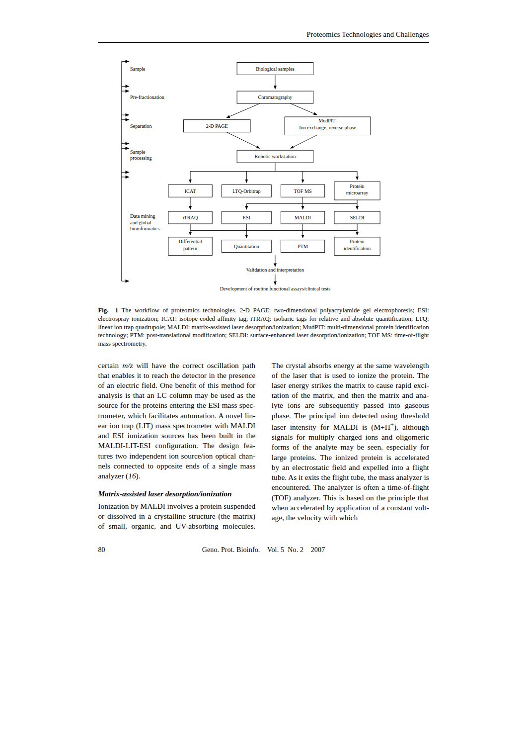Proteomics Technologies and Challenges
Biological samples Chromatography 2-D PAGE MudPIT: Ion exchange, reverse phase Robotic workstation ICAT LTQ-Orbitrap TOF MS Protein microarray iTRAQ ESI MALDI SELDI Differential pattern Quantitation PTM Protein identification Validation and interpretation Development of routine functional assays/clinical tests Sample Pre-fractionation Separation Sample processing Data mining and global bioinformatics
Fig. 1 The workflow of proteomics technologies. 2-D PAGE: two-dimensional polyacrylamide gel electrophoresis; ESI: electrospray ionization; ICAT: isotope-coded affinity tag; iTRAQ: isobaric tags for relative and absolute quantification; LTQ: linear ion trap quadrupole; MALDI: matrix-assisted laser desorption/ionization; MudPIT: multi-dimensional protein identification technology; PTM: post-translational modification; SELDI: surface-enhanced laser desorption/ionization; TOF MS: time-of-flight mass spectrometry.
certain m/z will have the correct oscillation path that enables it to reach the detector in the presence of an electric field. One benefit of this method for analysis is that an LC column may be used as the source for the proteins entering the ESI mass spectrometer, which facilitates automation. A novel linear ion trap (LIT) mass spectrometer with MALDI and ESI ionization sources has been built in the MALDI-LIT-ESI configuration. The design features two independent ion source/ion optical channels connected to opposite ends of a single mass analyzer (16).
Matrix-assisted laser desorption/ionization
Ionization by MALDI involves a protein suspended or dissolved in a crystalline structure (the matrix) of small, organic, and UV-absorbing molecules. The crystal absorbs energy at the same wavelength of the laser that is used to ionize the protein. The laser energy strikes the matrix to cause rapid excitation of the matrix, and then the matrix and analyte ions are subsequently passed into gaseous phase. The principal ion detected using threshold laser intensity for MALDI is (M+H+), although signals for multiply charged ions and oligomeric forms of the analyte may be seen, especially for large proteins. The ionized protein is accelerated by an electrostatic field and expelled into a flight tube. As it exits the flight tube, the mass analyzer is encountered. The analyzer is often a time-of-flight (TOF) analyzer. This is based on the principle that when accelerated by application of a constant voltage, the velocity with which
80
Geno. Prot. Bioinfo. Vol. 5 No. 2 2007